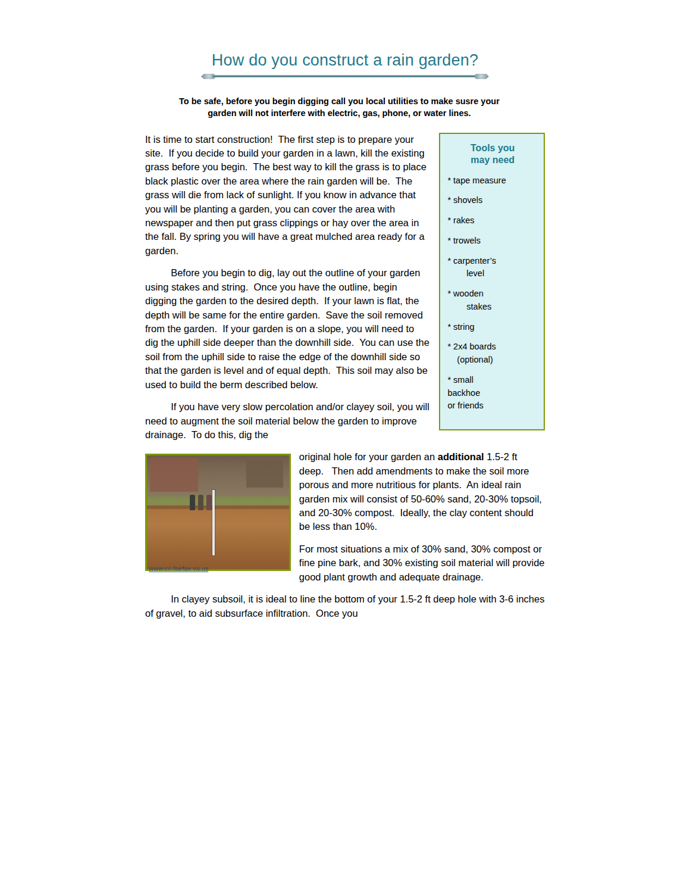How do you construct a rain garden?
To be safe, before you begin digging call you local utilities to make susre your garden will not interfere with electric, gas, phone, or water lines.
Tools you
may need
* tape measure
* shovels
* rakes
* trowels
* carpenter’slevel
* woodenstakes
* string
* 2x4 boards(optional)
* small
backhoe
or friends
It is time to start construction! The first step is to prepare your site. If you decide to build your garden in a lawn, kill the existing grass before you begin. The best way to kill the grass is to place black plastic over the area where the rain garden will be. The grass will die from lack of sunlight. If you know in advance that you will be planting a garden, you can cover the area with newspaper and then put grass clippings or hay over the area in the fall. By spring you will have a great mulched area ready for a garden.
Before you begin to dig, lay out the outline of your garden using stakes and string. Once you have the outline, begin digging the garden to the desired depth. If your lawn is flat, the depth will be same for the entire garden. Save the soil removed from the garden. If your garden is on a slope, you will need to dig the uphill side deeper than the downhill side. You can use the soil from the uphill side to raise the edge of the downhill side so that the garden is level and of equal depth. This soil may also be used to build the berm described below.
If you have very slow percolation and/or clayey soil, you will need to augment the soil material below the garden to improve drainage. To do this, dig the
www.co.fairfax.va.us
original hole for your garden an additional 1.5-2 ft deep. Then add amendments to make the soil more porous and more nutritious for plants. An ideal rain garden mix will consist of 50-60% sand, 20-30% topsoil, and 20-30% compost. Ideally, the clay content should be less than 10%.
For most situations a mix of 30% sand, 30% compost or fine pine bark, and 30% existing soil material will provide good plant growth and adequate drainage.
In clayey subsoil, it is ideal to line the bottom of your 1.5-2 ft deep hole with 3-6 inches of gravel, to aid subsurface infiltration. Once you